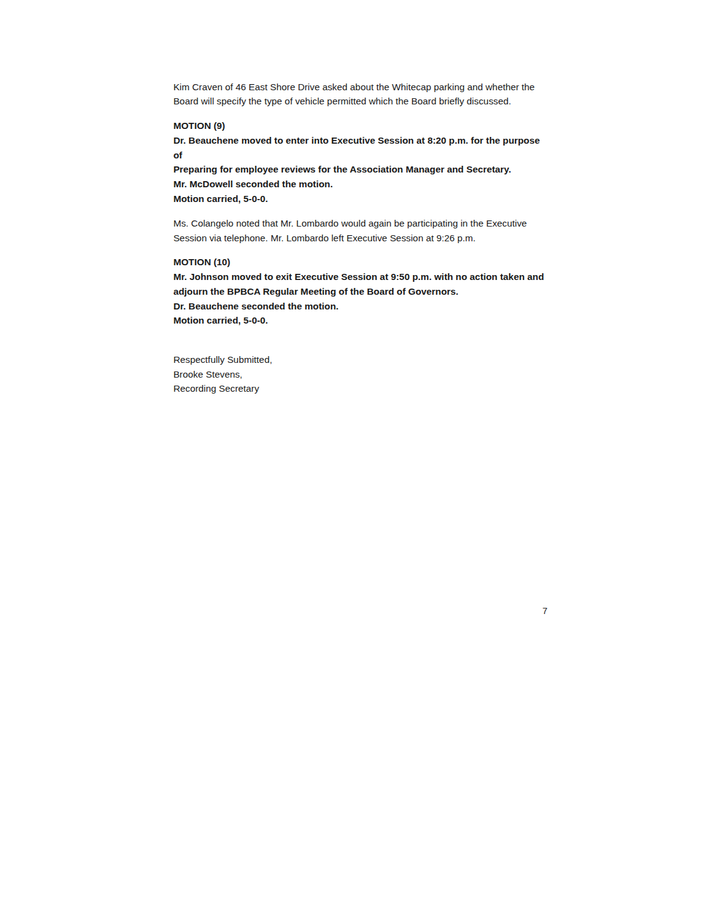Kim Craven of 46 East Shore Drive asked about the Whitecap parking and whether the Board will specify the type of vehicle permitted which the Board briefly discussed.
MOTION (9)
Dr. Beauchene moved to enter into Executive Session at 8:20 p.m. for the purpose of Preparing for employee reviews for the Association Manager and Secretary. Mr. McDowell seconded the motion. Motion carried, 5-0-0.
Ms. Colangelo noted that Mr. Lombardo would again be participating in the Executive Session via telephone. Mr. Lombardo left Executive Session at 9:26 p.m.
MOTION (10)
Mr. Johnson moved to exit Executive Session at 9:50 p.m. with no action taken and adjourn the BPBCA Regular Meeting of the Board of Governors. Dr. Beauchene seconded the motion. Motion carried, 5-0-0.
Respectfully Submitted, Brooke Stevens, Recording Secretary
7